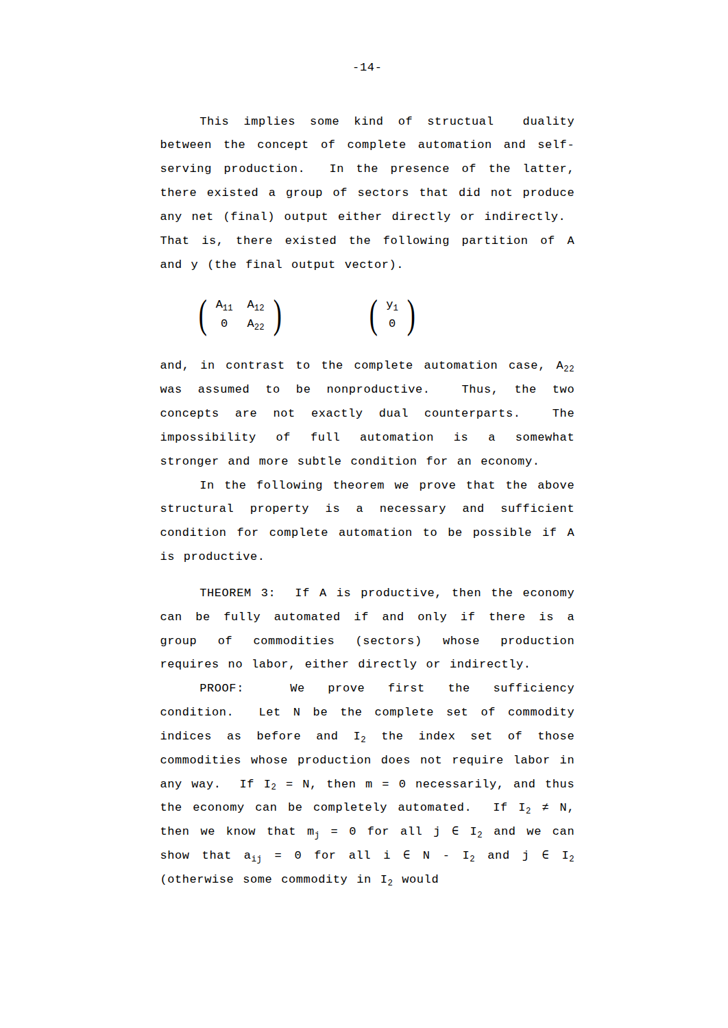-14-
This implies some kind of structual duality between the concept of complete automation and self-serving production. In the presence of the latter, there existed a group of sectors that did not produce any net (final) output either directly or indirectly. That is, there existed the following partition of A and y (the final output vector).
(
| A 11 | A 12 |
| 0 | A 22 |
) (
| y 1 |
| 0 |
)
and, in contrast to the complete automation case, A22 was assumed to be nonproductive. Thus, the two concepts are not exactly dual counterparts. The impossibility of full automation is a somewhat stronger and more subtle condition for an economy.
In the following theorem we prove that the above structural property is a necessary and sufficient condition for complete automation to be possible if A is productive.
THEOREM 3: If A is productive, then the economy can be fully automated if and only if there is a group of commodities (sectors) whose production requires no labor, either directly or indirectly.
PROOF: We prove first the sufficiency condition. Let N be the complete set of commodity indices as before and I2 the index set of those commodities whose production does not require labor in any way. If I2 = N, then m = 0 necessarily, and thus the economy can be completely automated. If I2 ≠ N, then we know that mj = 0 for all j ∈ I2 and we can show that aij = 0 for all i ∈ N - I2 and j ∈ I2 (otherwise some commodity in I2 would